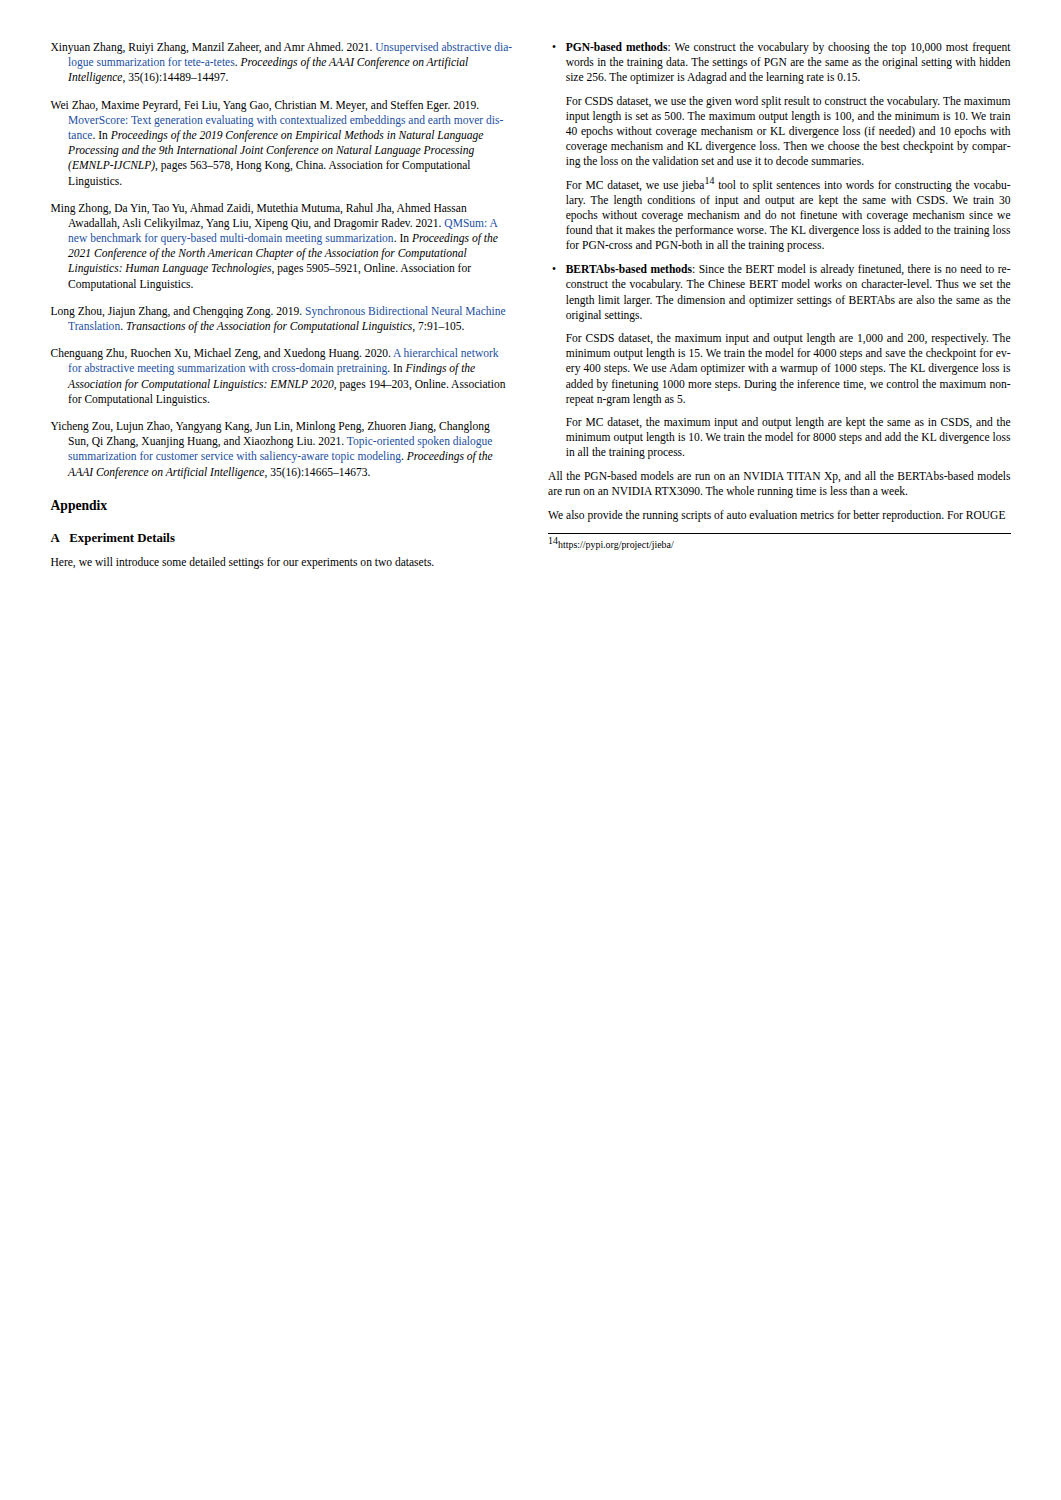Xinyuan Zhang, Ruiyi Zhang, Manzil Zaheer, and Amr Ahmed. 2021. Unsupervised abstractive dialogue summarization for tete-a-tetes. Proceedings of the AAAI Conference on Artificial Intelligence, 35(16):14489–14497.
Wei Zhao, Maxime Peyrard, Fei Liu, Yang Gao, Christian M. Meyer, and Steffen Eger. 2019. MoverScore: Text generation evaluating with contextualized embeddings and earth mover distance. In Proceedings of the 2019 Conference on Empirical Methods in Natural Language Processing and the 9th International Joint Conference on Natural Language Processing (EMNLP-IJCNLP), pages 563–578, Hong Kong, China. Association for Computational Linguistics.
Ming Zhong, Da Yin, Tao Yu, Ahmad Zaidi, Mutethia Mutuma, Rahul Jha, Ahmed Hassan Awadallah, Asli Celikyilmaz, Yang Liu, Xipeng Qiu, and Dragomir Radev. 2021. QMSum: A new benchmark for query-based multi-domain meeting summarization. In Proceedings of the 2021 Conference of the North American Chapter of the Association for Computational Linguistics: Human Language Technologies, pages 5905–5921, Online. Association for Computational Linguistics.
Long Zhou, Jiajun Zhang, and Chengqing Zong. 2019. Synchronous Bidirectional Neural Machine Translation. Transactions of the Association for Computational Linguistics, 7:91–105.
Chenguang Zhu, Ruochen Xu, Michael Zeng, and Xuedong Huang. 2020. A hierarchical network for abstractive meeting summarization with cross-domain pretraining. In Findings of the Association for Computational Linguistics: EMNLP 2020, pages 194–203, Online. Association for Computational Linguistics.
Yicheng Zou, Lujun Zhao, Yangyang Kang, Jun Lin, Minlong Peng, Zhuoren Jiang, Changlong Sun, Qi Zhang, Xuanjing Huang, and Xiaozhong Liu. 2021. Topic-oriented spoken dialogue summarization for customer service with saliency-aware topic modeling. Proceedings of the AAAI Conference on Artificial Intelligence, 35(16):14665–14673.
Appendix
A Experiment Details
Here, we will introduce some detailed settings for our experiments on two datasets.
PGN-based methods: We construct the vocabulary by choosing the top 10,000 most frequent words in the training data. The settings of PGN are the same as the original setting with hidden size 256. The optimizer is Adagrad and the learning rate is 0.15.
For CSDS dataset, we use the given word split result to construct the vocabulary. The maximum input length is set as 500. The maximum output length is 100, and the minimum is 10. We train 40 epochs without coverage mechanism or KL divergence loss (if needed) and 10 epochs with coverage mechanism and KL divergence loss. Then we choose the best checkpoint by comparing the loss on the validation set and use it to decode summaries.
For MC dataset, we use jieba14 tool to split sentences into words for constructing the vocabulary. The length conditions of input and output are kept the same with CSDS. We train 30 epochs without coverage mechanism and do not finetune with coverage mechanism since we found that it makes the performance worse. The KL divergence loss is added to the training loss for PGN-cross and PGN-both in all the training process.
BERTAbs-based methods: Since the BERT model is already finetuned, there is no need to reconstruct the vocabulary. The Chinese BERT model works on character-level. Thus we set the length limit larger. The dimension and optimizer settings of BERTAbs are also the same as the original settings.
For CSDS dataset, the maximum input and output length are 1,000 and 200, respectively. The minimum output length is 15. We train the model for 4000 steps and save the checkpoint for every 400 steps. We use Adam optimizer with a warmup of 1000 steps. The KL divergence loss is added by finetuning 1000 more steps. During the inference time, we control the maximum non-repeat n-gram length as 5.
For MC dataset, the maximum input and output length are kept the same as in CSDS, and the minimum output length is 10. We train the model for 8000 steps and add the KL divergence loss in all the training process.
All the PGN-based models are run on an NVIDIA TITAN Xp, and all the BERTAbs-based models are run on an NVIDIA RTX3090. The whole running time is less than a week.
We also provide the running scripts of auto evaluation metrics for better reproduction. For ROUGE
14https://pypi.org/project/jieba/